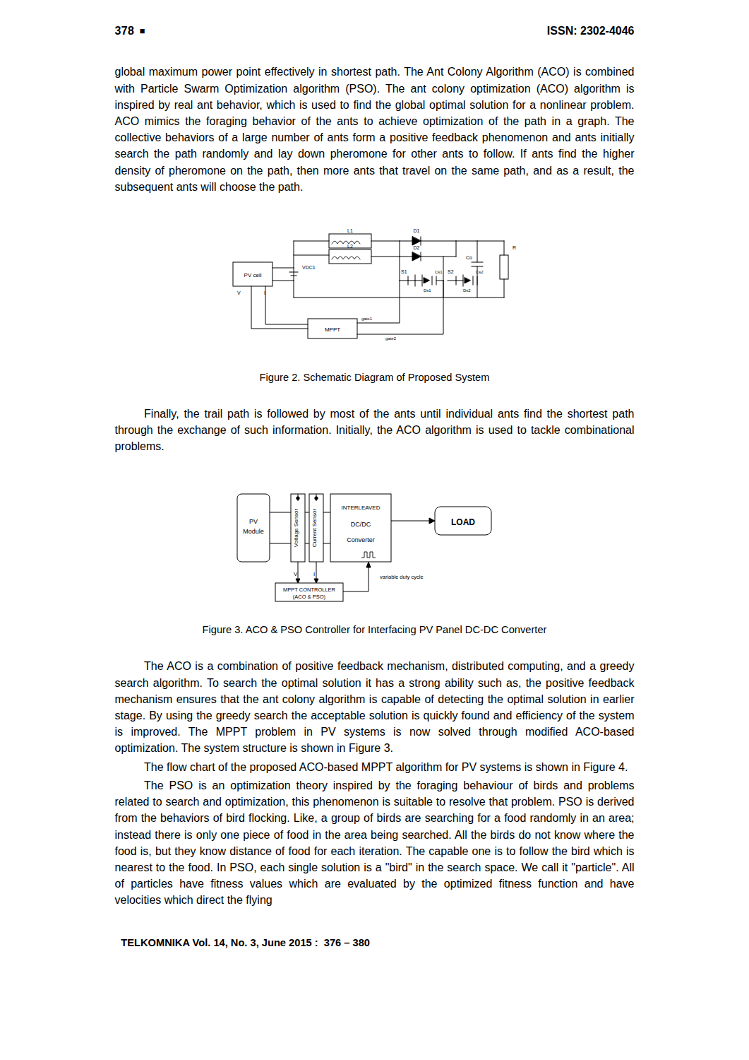378■
ISSN: 2302-4046
global maximum power point effectively in shortest path. The Ant Colony Algorithm (ACO) is combined with Particle Swarm Optimization algorithm (PSO). The ant colony optimization (ACO) algorithm is inspired by real ant behavior, which is used to find the global optimal solution for a nonlinear problem. ACO mimics the foraging behavior of the ants to achieve optimization of the path in a graph. The collective behaviors of a large number of ants form a positive feedback phenomenon and ants initially search the path randomly and lay down pheromone for other ants to follow. If ants find the higher density of pheromone on the path, then more ants that travel on the same path, and as a result, the subsequent ants will choose the path.
Schematic diagram of the proposed system A PV cell with voltage source VDC1 feeds an interleaved boost converter with inductors L1 and L2, diodes D1 and D2, switches S1 and S2 with snubber capacitors Cs1 and Cs2, output capacitor Co and load resistor R. An MPPT block receives V and I and outputs gate1 and gate2 signals. PV cell V I VDC1 L1 L2 D1 D2 Co R S1 Ds1 Cs1 S2 Ds2 Cs2 MPPT gate1 gate2
Figure 2. Schematic Diagram of Proposed System
Finally, the trail path is followed by most of the ants until individual ants find the shortest path through the exchange of such information. Initially, the ACO algorithm is used to tackle combinational problems.
ACO and PSO controller for interfacing PV panel DC-DC converter A PV module connects through voltage and current sensors to an interleaved DC/DC converter that feeds a load. The sensed V and I go to an MPPT controller using ACO and PSO, which outputs a variable duty cycle to the converter. PV Module Voltage Sensor Current Sensor INTERLEAVED DC/DC Converter LOAD V I MPPT CONTROLLER (ACO & PSO) variable duty cycle
Figure 3. ACO & PSO Controller for Interfacing PV Panel DC-DC Converter
The ACO is a combination of positive feedback mechanism, distributed computing, and a greedy search algorithm. To search the optimal solution it has a strong ability such as, the positive feedback mechanism ensures that the ant colony algorithm is capable of detecting the optimal solution in earlier stage. By using the greedy search the acceptable solution is quickly found and efficiency of the system is improved. The MPPT problem in PV systems is now solved through modified ACO-based optimization. The system structure is shown in Figure 3.
The flow chart of the proposed ACO-based MPPT algorithm for PV systems is shown in Figure 4.
The PSO is an optimization theory inspired by the foraging behaviour of birds and problems related to search and optimization, this phenomenon is suitable to resolve that problem. PSO is derived from the behaviors of bird flocking. Like, a group of birds are searching for a food randomly in an area; instead there is only one piece of food in the area being searched. All the birds do not know where the food is, but they know distance of food for each iteration. The capable one is to follow the bird which is nearest to the food. In PSO, each single solution is a "bird" in the search space. We call it "particle". All of particles have fitness values which are evaluated by the optimized fitness function and have velocities which direct the flying
TELKOMNIKA Vol. 14, No. 3, June 2015 : 376 – 380